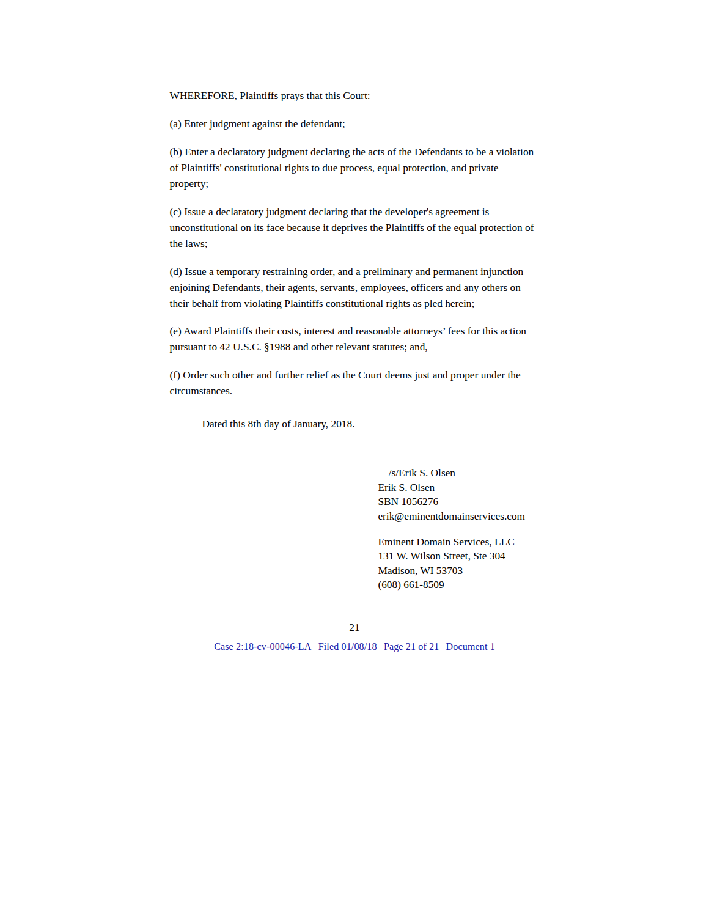WHEREFORE, Plaintiffs prays that this Court:
(a) Enter judgment against the defendant;
(b) Enter a declaratory judgment declaring the acts of the Defendants to be a violation of Plaintiffs' constitutional rights to due process, equal protection, and private property;
(c) Issue a declaratory judgment declaring that the developer's agreement is unconstitutional on its face because it deprives the Plaintiffs of the equal protection of the laws;
(d) Issue a temporary restraining order, and a preliminary and permanent injunction enjoining Defendants, their agents, servants, employees, officers and any others on their behalf from violating Plaintiffs constitutional rights as pled herein;
(e) Award Plaintiffs their costs, interest and reasonable attorneys’ fees for this action pursuant to 42 U.S.C. §1988 and other relevant statutes; and,
(f) Order such other and further relief as the Court deems just and proper under the circumstances.
Dated this 8th day of January, 2018.
__/s/Erik S. Olsen________________
Erik S. Olsen
SBN 1056276
erik@eminentdomainservices.com
Eminent Domain Services, LLC
131 W. Wilson Street, Ste 304
Madison, WI 53703
(608) 661-8509
21
Case 2:18-cv-00046-LA Filed 01/08/18 Page 21 of 21 Document 1